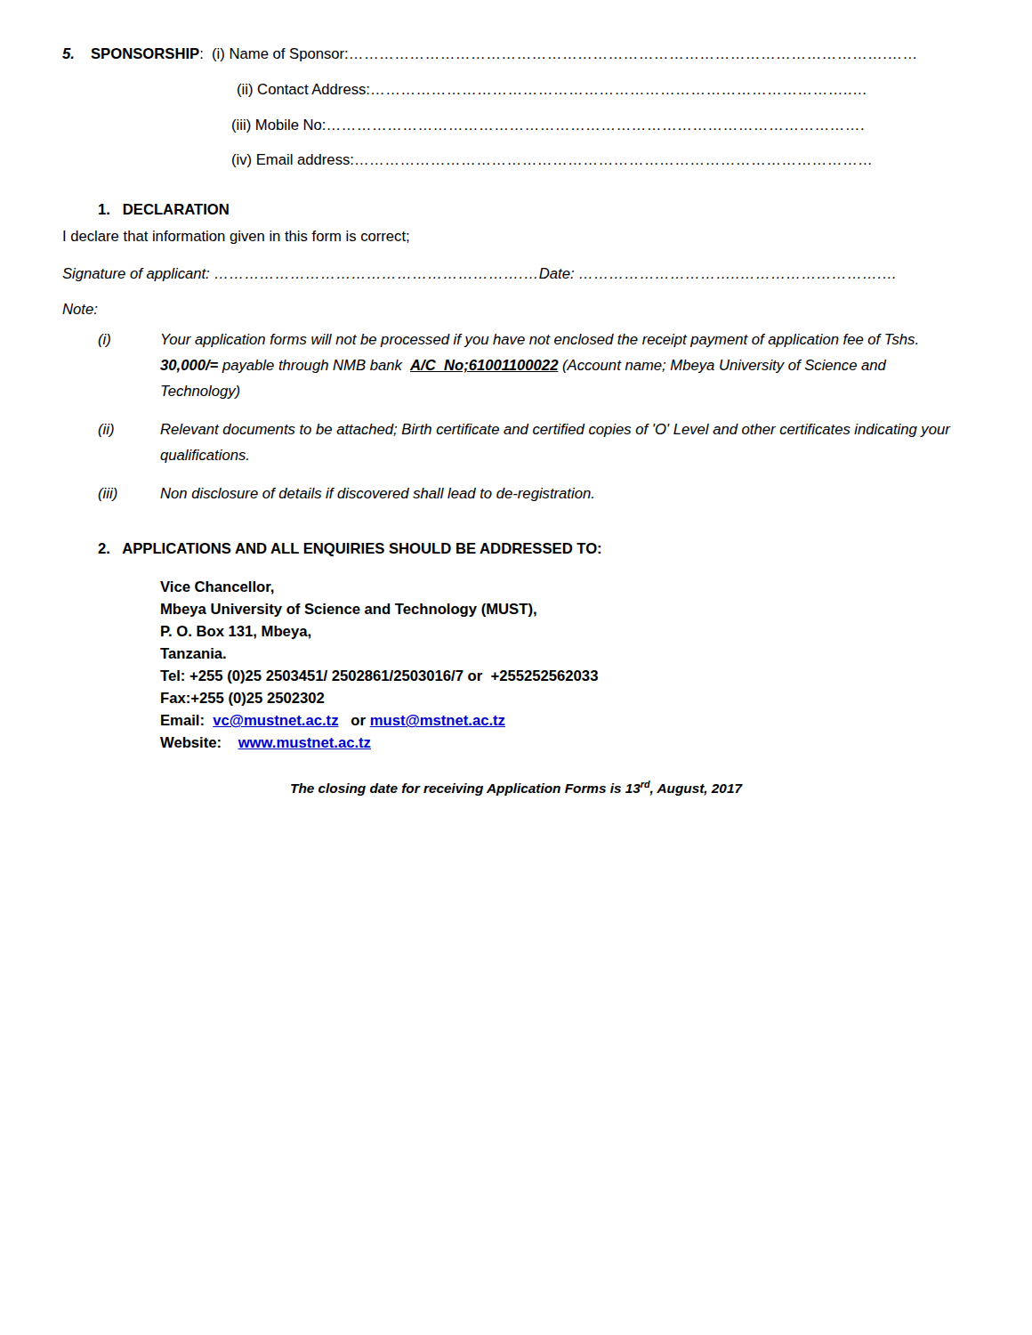5. SPONSORSHIP: (i) Name of Sponsor:…………………………………………………………………………………………….……
(ii) Contact Address:…………………………………………………………………………………..…
(iii) Mobile No:…………………………………………………………………………………………….
(iv) Email address:…………………………………………………………………………………………
1. DECLARATION
I declare that information given in this form is correct;
Signature of applicant: …………………………………………………….…Date: …………………………..……………………….…
Note:
(i) Your application forms will not be processed if you have not enclosed the receipt payment of application fee of Tshs. 30,000/= payable through NMB bank A/C No;61001100022 (Account name; Mbeya University of Science and Technology)
(ii) Relevant documents to be attached; Birth certificate and certified copies of 'O' Level and other certificates indicating your qualifications.
(iii) Non disclosure of details if discovered shall lead to de-registration.
2. APPLICATIONS AND ALL ENQUIRIES SHOULD BE ADDRESSED TO:
Vice Chancellor,
Mbeya University of Science and Technology (MUST),
P. O. Box 131, Mbeya,
Tanzania.
Tel: +255 (0)25 2503451/ 2502861/2503016/7 or +255252562033
Fax:+255 (0)25 2502302
Email: vc@mustnet.ac.tz or must@mstnet.ac.tz
Website: www.mustnet.ac.tz
The closing date for receiving Application Forms is 13rd, August, 2017